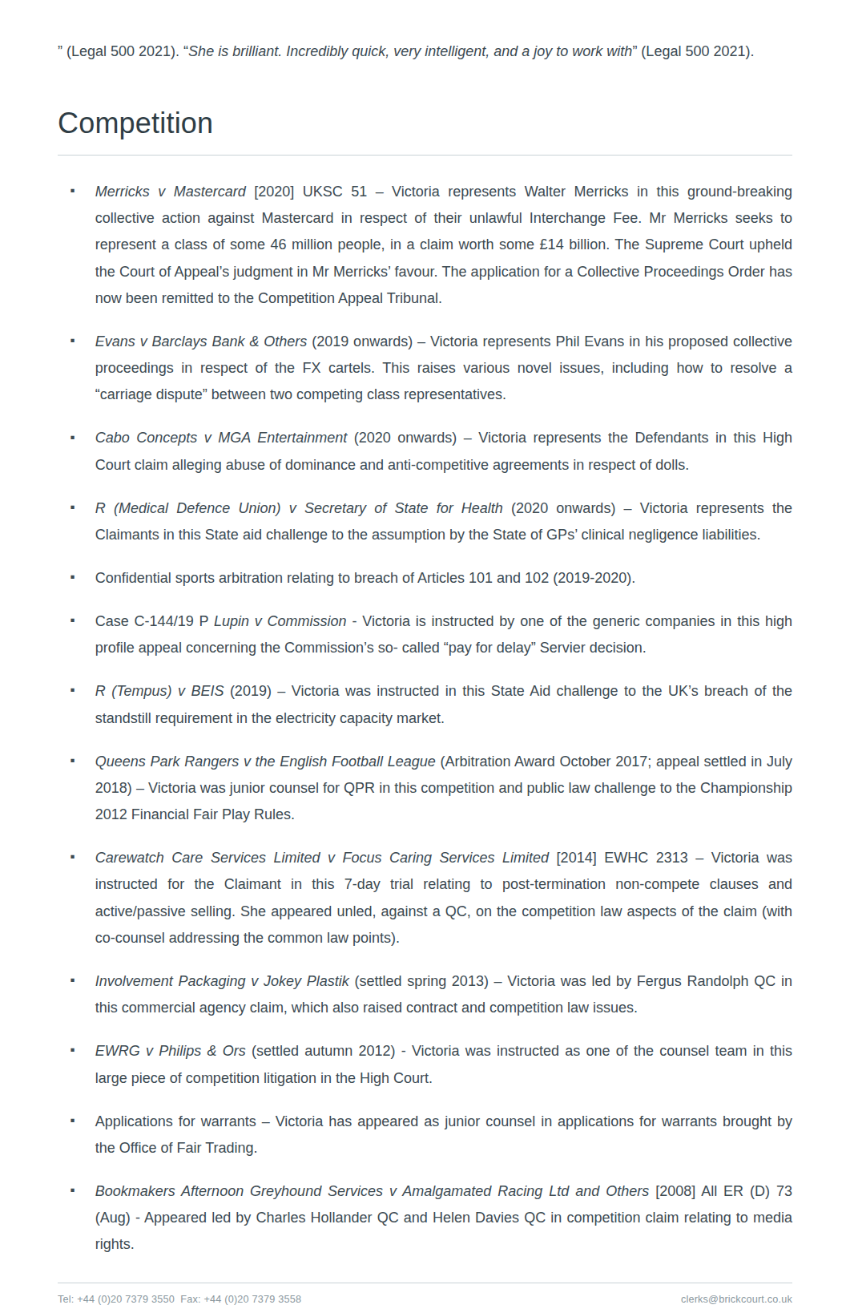” (Legal 500 2021). “She is brilliant. Incredibly quick, very intelligent, and a joy to work with” (Legal 500 2021).
Competition
Merricks v Mastercard [2020] UKSC 51 – Victoria represents Walter Merricks in this ground-breaking collective action against Mastercard in respect of their unlawful Interchange Fee. Mr Merricks seeks to represent a class of some 46 million people, in a claim worth some £14 billion. The Supreme Court upheld the Court of Appeal’s judgment in Mr Merricks’ favour. The application for a Collective Proceedings Order has now been remitted to the Competition Appeal Tribunal.
Evans v Barclays Bank & Others (2019 onwards) – Victoria represents Phil Evans in his proposed collective proceedings in respect of the FX cartels. This raises various novel issues, including how to resolve a “carriage dispute” between two competing class representatives.
Cabo Concepts v MGA Entertainment (2020 onwards) – Victoria represents the Defendants in this High Court claim alleging abuse of dominance and anti-competitive agreements in respect of dolls.
R (Medical Defence Union) v Secretary of State for Health (2020 onwards) – Victoria represents the Claimants in this State aid challenge to the assumption by the State of GPs’ clinical negligence liabilities.
Confidential sports arbitration relating to breach of Articles 101 and 102 (2019-2020).
Case C-144/19 P Lupin v Commission - Victoria is instructed by one of the generic companies in this high profile appeal concerning the Commission’s so- called “pay for delay” Servier decision.
R (Tempus) v BEIS (2019) – Victoria was instructed in this State Aid challenge to the UK’s breach of the standstill requirement in the electricity capacity market.
Queens Park Rangers v the English Football League (Arbitration Award October 2017; appeal settled in July 2018) – Victoria was junior counsel for QPR in this competition and public law challenge to the Championship 2012 Financial Fair Play Rules.
Carewatch Care Services Limited v Focus Caring Services Limited [2014] EWHC 2313 – Victoria was instructed for the Claimant in this 7-day trial relating to post-termination non-compete clauses and active/passive selling. She appeared unled, against a QC, on the competition law aspects of the claim (with co-counsel addressing the common law points).
Involvement Packaging v Jokey Plastik (settled spring 2013) – Victoria was led by Fergus Randolph QC in this commercial agency claim, which also raised contract and competition law issues.
EWRG v Philips & Ors (settled autumn 2012) - Victoria was instructed as one of the counsel team in this large piece of competition litigation in the High Court.
Applications for warrants – Victoria has appeared as junior counsel in applications for warrants brought by the Office of Fair Trading.
Bookmakers Afternoon Greyhound Services v Amalgamated Racing Ltd and Others [2008] All ER (D) 73 (Aug) - Appeared led by Charles Hollander QC and Helen Davies QC in competition claim relating to media rights.
Tel: +44 (0)20 7379 3550 Fax: +44 (0)20 7379 3558
clerks@brickcourt.co.uk